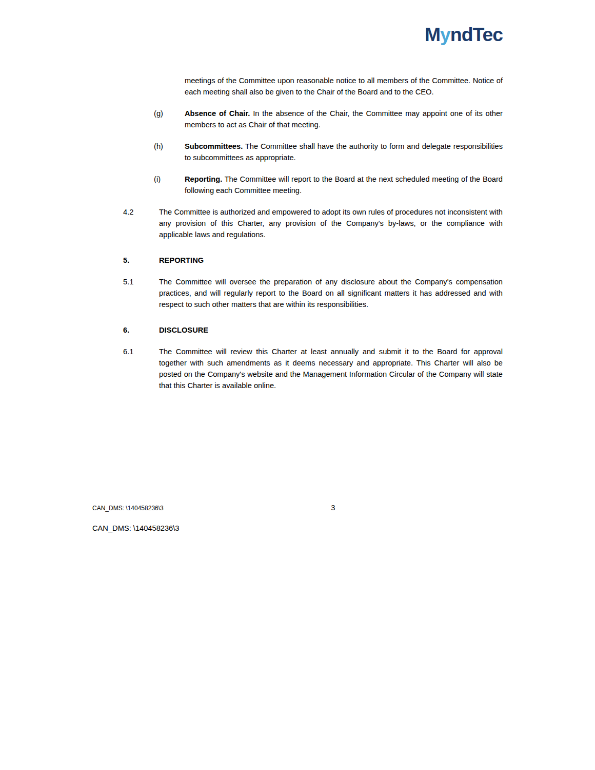Mynd Tec
meetings of the Committee upon reasonable notice to all members of the Committee. Notice of each meeting shall also be given to the Chair of the Board and to the CEO.
(g)
Absence of Chair. In the absence of the Chair, the Committee may appoint one of its other members to act as Chair of that meeting.
(h)
Subcommittees. The Committee shall have the authority to form and delegate responsibilities to subcommittees as appropriate.
(i)
Reporting. The Committee will report to the Board at the next scheduled meeting of the Board following each Committee meeting.
4.2
The Committee is authorized and empowered to adopt its own rules of procedures not inconsistent with any provision of this Charter, any provision of the Company's by-laws, or the compliance with applicable laws and regulations.
5.
REPORTING
5.1
The Committee will oversee the preparation of any disclosure about the Company's compensation practices, and will regularly report to the Board on all significant matters it has addressed and with respect to such other matters that are within its responsibilities.
6.
DISCLOSURE
6.1
The Committee will review this Charter at least annually and submit it to the Board for approval together with such amendments as it deems necessary and appropriate. This Charter will also be posted on the Company's website and the Management Information Circular of the Company will state that this Charter is available online.
CAN_DMS: \140458236\3 3
CAN_DMS: \140458236\3